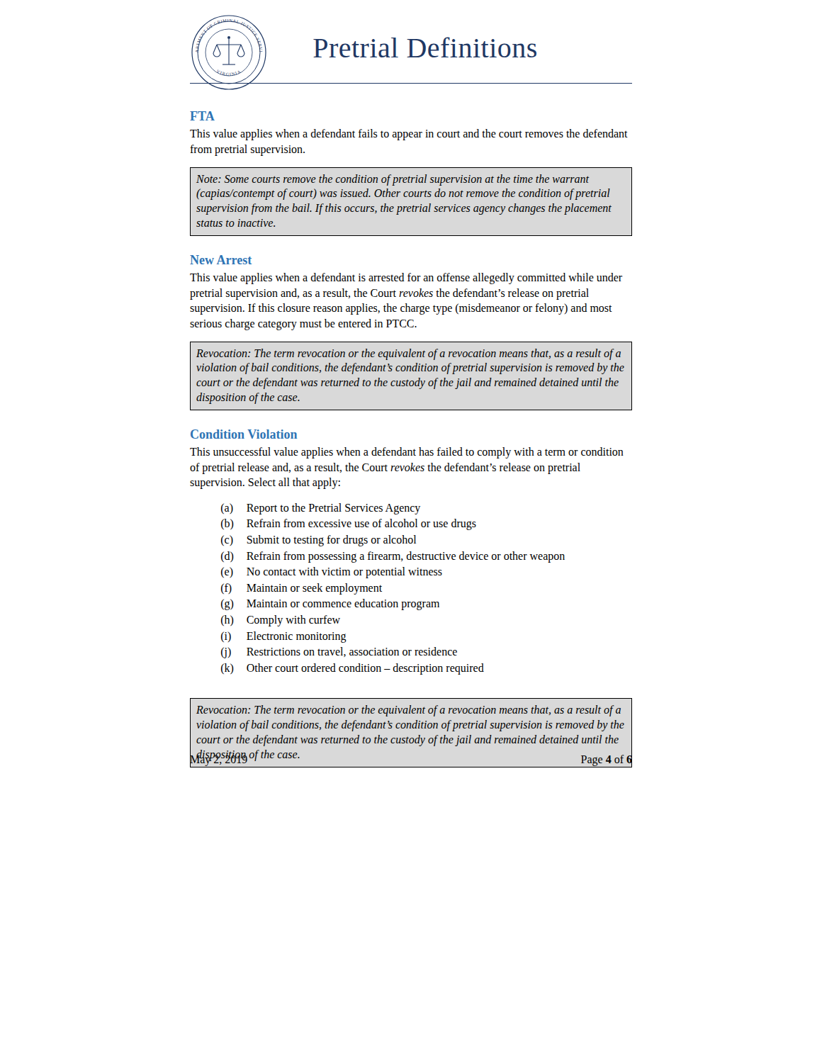DEPARTMENT OF CRIMINAL JUSTICE SERVICES VIRGINIA
Pretrial Definitions
FTA
This value applies when a defendant fails to appear in court and the court removes the defendant from pretrial supervision.
Note: Some courts remove the condition of pretrial supervision at the time the warrant (capias/contempt of court) was issued. Other courts do not remove the condition of pretrial supervision from the bail. If this occurs, the pretrial services agency changes the placement status to inactive.
New Arrest
This value applies when a defendant is arrested for an offense allegedly committed while under pretrial supervision and, as a result, the Court revokes the defendant’s release on pretrial supervision. If this closure reason applies, the charge type (misdemeanor or felony) and most serious charge category must be entered in PTCC.
Revocation: The term revocation or the equivalent of a revocation means that, as a result of a violation of bail conditions, the defendant’s condition of pretrial supervision is removed by the court or the defendant was returned to the custody of the jail and remained detained until the disposition of the case.
Condition Violation
This unsuccessful value applies when a defendant has failed to comply with a term or condition of pretrial release and, as a result, the Court revokes the defendant’s release on pretrial supervision. Select all that apply:
Report to the Pretrial Services Agency
Refrain from excessive use of alcohol or use drugs
Submit to testing for drugs or alcohol
Refrain from possessing a firearm, destructive device or other weapon
No contact with victim or potential witness
Maintain or seek employment
Maintain or commence education program
Comply with curfew
Electronic monitoring
Restrictions on travel, association or residence
Other court ordered condition – description required
Revocation: The term revocation or the equivalent of a revocation means that, as a result of a violation of bail conditions, the defendant’s condition of pretrial supervision is removed by the court or the defendant was returned to the custody of the jail and remained detained until the disposition of the case.
May 2, 2019
Page 4 of 6